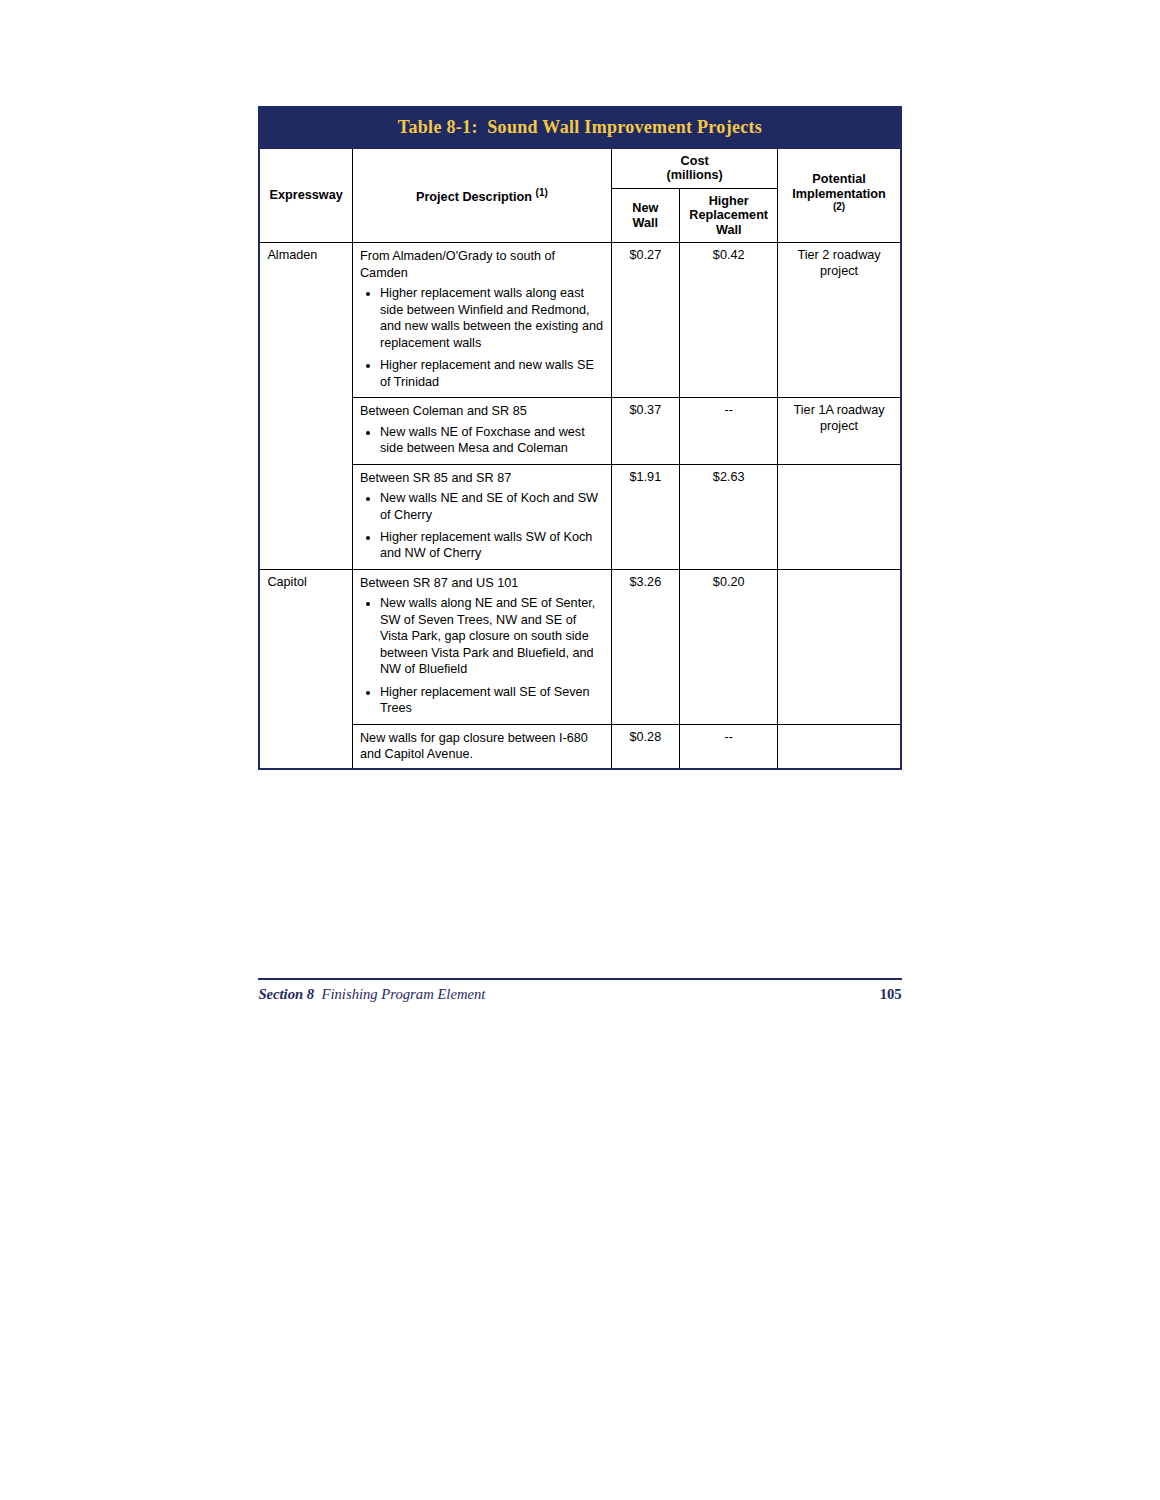Table 8-1: Sound Wall Improvement Projects
| Expressway | Project Description (1) | Cost (millions) | Potential Implementation (2) |
| --- | --- | --- | --- |
| New Wall | Higher Replacement Wall |
| Almaden | From Almaden/O'Grady to south of Camden Higher replacement walls along east side between Winfield and Redmond, and new walls between the existing and replacement walls Higher replacement and new walls SE of Trinidad | $0.27 | $0.42 | Tier 2 roadway project |
| Between Coleman and SR 85 New walls NE of Foxchase and west side between Mesa and Coleman | $0.37 | -- | Tier 1A roadway project |
| Between SR 85 and SR 87 New walls NE and SE of Koch and SW of Cherry Higher replacement walls SW of Koch and NW of Cherry | $1.91 | $2.63 | |
| Capitol | Between SR 87 and US 101 New walls along NE and SE of Senter, SW of Seven Trees, NW and SE of Vista Park, gap closure on south side between Vista Park and Bluefield, and NW of Bluefield Higher replacement wall SE of Seven Trees | $3.26 | $0.20 | |
| New walls for gap closure between I-680 and Capitol Avenue. | $0.28 | -- | |
Section 8 Finishing Program Element
105